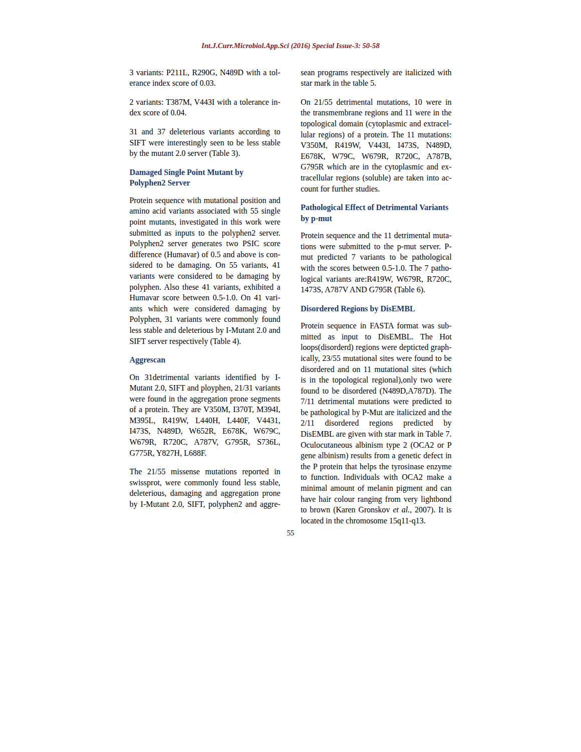Int.J.Curr.Microbiol.App.Sci (2016) Special Issue-3: 50-58
3 variants: P211L, R290G, N489D with a tolerance index score of 0.03.
2 variants: T387M, V443I with a tolerance index score of 0.04.
31 and 37 deleterious variants according to SIFT were interestingly seen to be less stable by the mutant 2.0 server (Table 3).
Damaged Single Point Mutant by Polyphen2 Server
Protein sequence with mutational position and amino acid variants associated with 55 single point mutants, investigated in this work were submitted as inputs to the polyphen2 server. Polyphen2 server generates two PSIC score difference (Humavar) of 0.5 and above is considered to be damaging. On 55 variants, 41 variants were considered to be damaging by polyphen. Also these 41 variants, exhibited a Humavar score between 0.5-1.0. On 41 variants which were considered damaging by Polyphen, 31 variants were commonly found less stable and deleterious by I-Mutant 2.0 and SIFT server respectively (Table 4).
Aggrescan
On 31detrimental variants identified by I-Mutant 2.0, SIFT and ployphen, 21/31 variants were found in the aggregation prone segments of a protein. They are V350M, I370T, M394I, M395L, R419W, L440H, L440F, V4431, I473S, N489D, W652R, E678K, W679C, W679R, R720C, A787V, G795R, S736L, G775R, Y827H, L688F.
The 21/55 missense mutations reported in swissprot, were commonly found less stable, deleterious, damaging and aggregation prone by I-Mutant 2.0, SIFT, polyphen2 and aggresean programs respectively are italicized with star mark in the table 5.
On 21/55 detrimental mutations, 10 were in the transmembrane regions and 11 were in the topological domain (cytoplasmic and extracellular regions) of a protein. The 11 mutations: V350M, R419W, V443I, I473S, N489D, E678K, W79C, W679R, R720C, A787B, G795R which are in the cytoplasmic and extracellular regions (soluble) are taken into account for further studies.
Pathological Effect of Detrimental Variants by p-mut
Protein sequence and the 11 detrimental mutations were submitted to the p-mut server. P-mut predicted 7 variants to be pathological with the scores between 0.5-1.0. The 7 pathological variants are:R419W, W679R, R720C, 1473S, A787V AND G795R (Table 6).
Disordered Regions by DisEMBL
Protein sequence in FASTA format was submitted as input to DisEMBL. The Hot loops(disorderd) regions were depticted graphically, 23/55 mutational sites were found to be disordered and on 11 mutational sites (which is in the topological regional),only two were found to be disordered (N489D,A787D). The 7/11 detrimental mutations were predicted to be pathological by P-Mut are italicized and the 2/11 disordered regions predicted by DisEMBL are given with star mark in Table 7. Oculocutaneous albinism type 2 (OCA2 or P gene albinism) results from a genetic defect in the P protein that helps the tyrosinase enzyme to function. Individuals with OCA2 make a minimal amount of melanin pigment and can have hair colour ranging from very lightbond to brown (Karen Gronskov et al., 2007). It is located in the chromosome 15q11-q13.
55